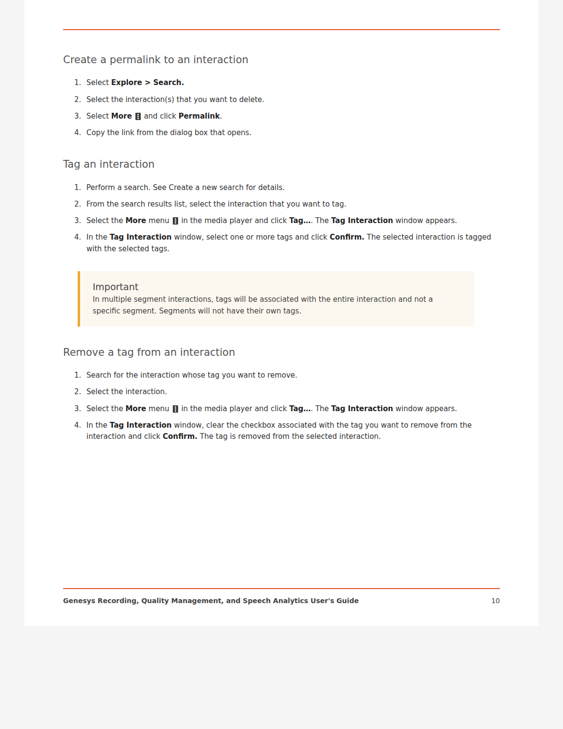Create a permalink to an interaction
Select Explore > Search.
Select the interaction(s) that you want to delete.
Select More and click Permalink.
Copy the link from the dialog box that opens.
Tag an interaction
Perform a search. See Create a new search for details.
From the search results list, select the interaction that you want to tag.
Select the More menu in the media player and click Tag…. The Tag Interaction window appears.
In the Tag Interaction window, select one or more tags and click Confirm. The selected interaction is tagged with the selected tags.
Important
In multiple segment interactions, tags will be associated with the entire interaction and not a specific segment. Segments will not have their own tags.
Remove a tag from an interaction
Search for the interaction whose tag you want to remove.
Select the interaction.
Select the More menu in the media player and click Tag…. The Tag Interaction window appears.
In the Tag Interaction window, clear the checkbox associated with the tag you want to remove from the interaction and click Confirm. The tag is removed from the selected interaction.
Genesys Recording, Quality Management, and Speech Analytics User's Guide 10